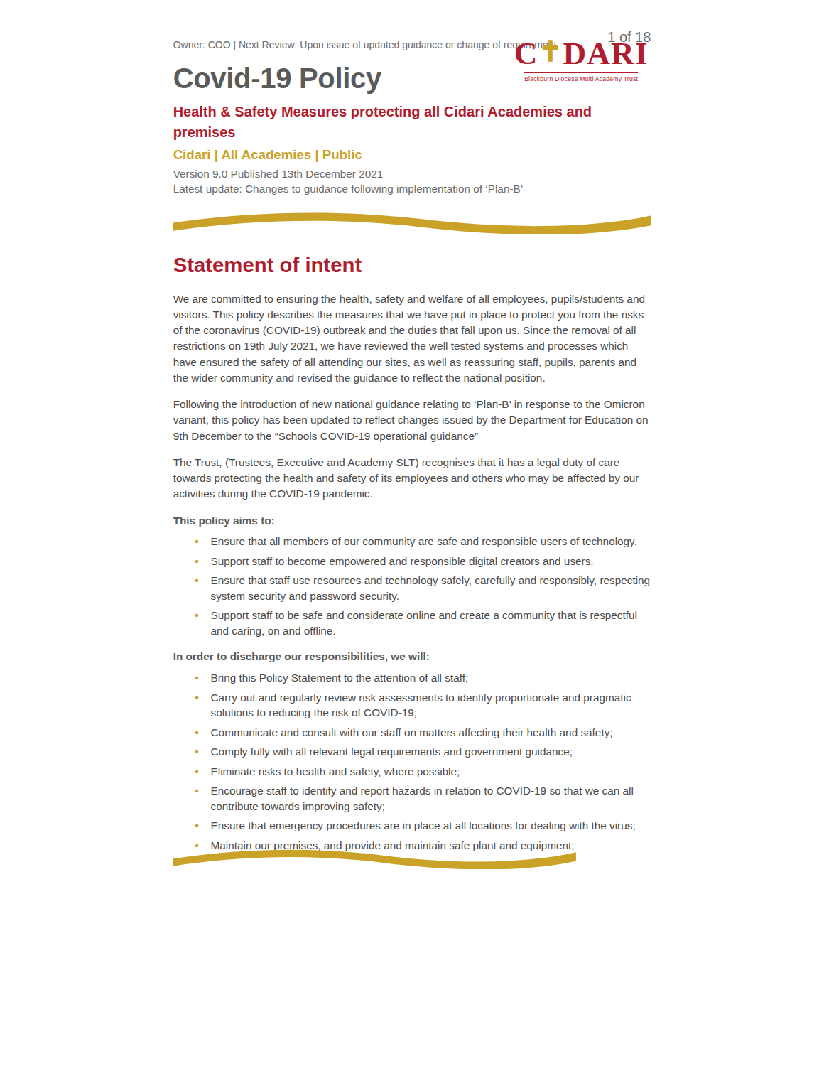1 of 18
C✝DARI
Blackburn Diocese Multi Academy Trust
Owner: COO | Next Review: Upon issue of updated guidance or change of requirement
Covid-19 Policy
Health & Safety Measures protecting all Cidari Academies and premises
Cidari | All Academies | Public
Version 9.0 Published 13th December 2021
Latest update: Changes to guidance following implementation of ‘Plan-B’
Statement of intent
We are committed to ensuring the health, safety and welfare of all employees, pupils/students and visitors. This policy describes the measures that we have put in place to protect you from the risks of the coronavirus (COVID-19) outbreak and the duties that fall upon us. Since the removal of all restrictions on 19th July 2021, we have reviewed the well tested systems and processes which have ensured the safety of all attending our sites, as well as reassuring staff, pupils, parents and the wider community and revised the guidance to reflect the national position.
Following the introduction of new national guidance relating to ‘Plan-B’ in response to the Omicron variant, this policy has been updated to reflect changes issued by the Department for Education on 9th December to the “Schools COVID-19 operational guidance”
The Trust, (Trustees, Executive and Academy SLT) recognises that it has a legal duty of care towards protecting the health and safety of its employees and others who may be affected by our activities during the COVID-19 pandemic.
This policy aims to:
Ensure that all members of our community are safe and responsible users of technology.
Support staff to become empowered and responsible digital creators and users.
Ensure that staff use resources and technology safely, carefully and responsibly, respecting system security and password security.
Support staff to be safe and considerate online and create a community that is respectful and caring, on and offline.
In order to discharge our responsibilities, we will:
Bring this Policy Statement to the attention of all staff;
Carry out and regularly review risk assessments to identify proportionate and pragmatic solutions to reducing the risk of COVID-19;
Communicate and consult with our staff on matters affecting their health and safety;
Comply fully with all relevant legal requirements and government guidance;
Eliminate risks to health and safety, where possible;
Encourage staff to identify and report hazards in relation to COVID-19 so that we can all contribute towards improving safety;
Ensure that emergency procedures are in place at all locations for dealing with the virus;
Maintain our premises, and provide and maintain safe plant and equipment;